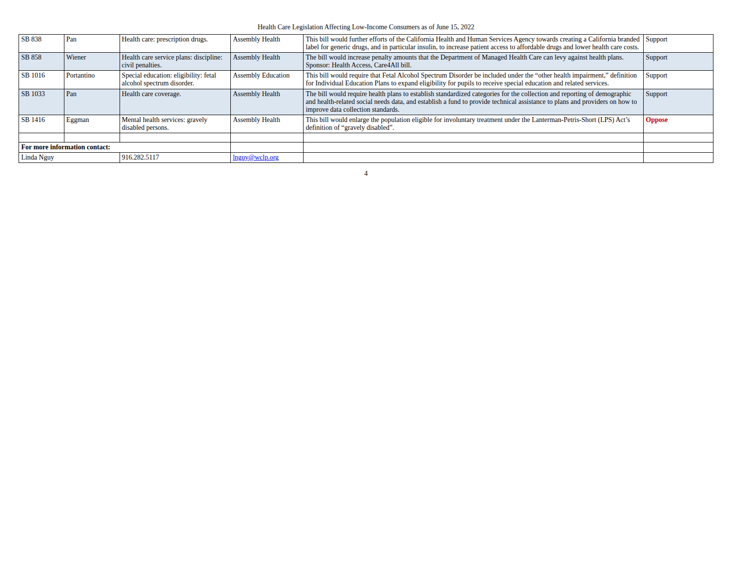Health Care Legislation Affecting Low-Income Consumers as of June 15, 2022
| SB 838 | Pan | Health care: prescription drugs. | Assembly Health | This bill would further efforts of the California Health and Human Services Agency towards creating a California branded label for generic drugs, and in particular insulin, to increase patient access to affordable drugs and lower health care costs. | Support |
| SB 858 | Wiener | Health care service plans: discipline: civil penalties. | Assembly Health | The bill would increase penalty amounts that the Department of Managed Health Care can levy against health plans. Sponsor: Health Access, Care4All bill. | Support |
| SB 1016 | Portantino | Special education: eligibility: fetal alcohol spectrum disorder. | Assembly Education | This bill would require that Fetal Alcohol Spectrum Disorder be included under the “other health impairment,” definition for Individual Education Plans to expand eligibility for pupils to receive special education and related services. | Support |
| SB 1033 | Pan | Health care coverage. | Assembly Health | The bill would require health plans to establish standardized categories for the collection and reporting of demographic and health-related social needs data, and establish a fund to provide technical assistance to plans and providers on how to improve data collection standards. | Support |
| SB 1416 | Eggman | Mental health services: gravely disabled persons. | Assembly Health | This bill would enlarge the population eligible for involuntary treatment under the Lanterman-Petris-Short (LPS) Act’s definition of “gravely disabled”. | Oppose |
| For more information contact: | | | |
| Linda Nguy | 916.282.5117 | lnguy@wclp.org | | |
4